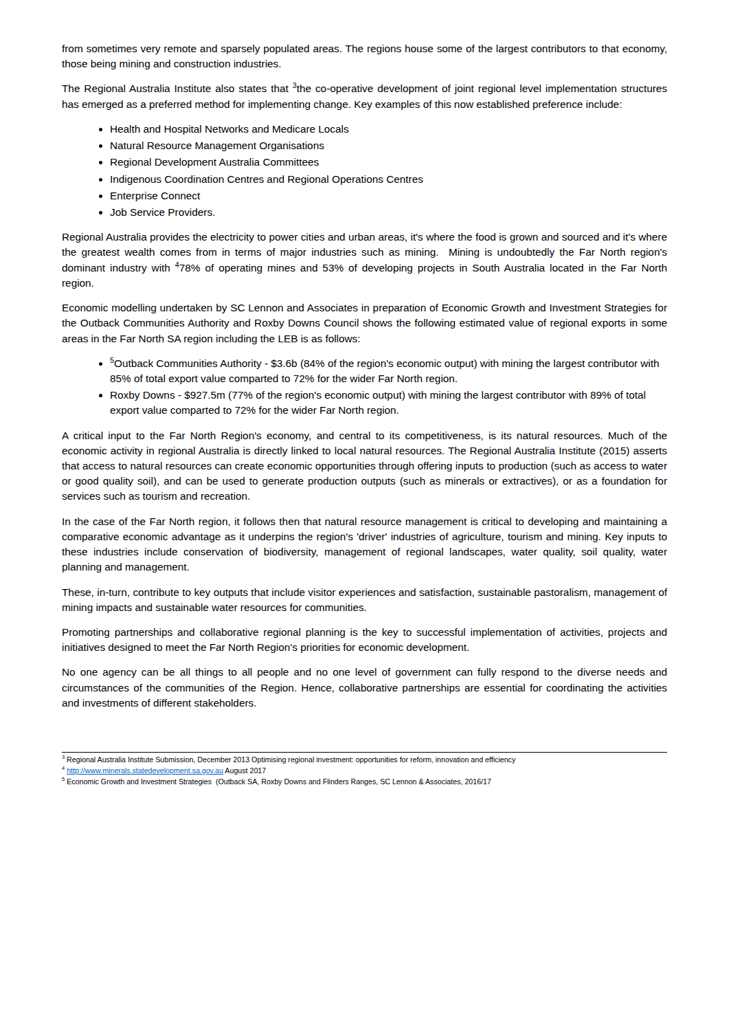from sometimes very remote and sparsely populated areas. The regions house some of the largest contributors to that economy, those being mining and construction industries.
The Regional Australia Institute also states that 3the co-operative development of joint regional level implementation structures has emerged as a preferred method for implementing change. Key examples of this now established preference include:
Health and Hospital Networks and Medicare Locals
Natural Resource Management Organisations
Regional Development Australia Committees
Indigenous Coordination Centres and Regional Operations Centres
Enterprise Connect
Job Service Providers.
Regional Australia provides the electricity to power cities and urban areas, it's where the food is grown and sourced and it's where the greatest wealth comes from in terms of major industries such as mining. Mining is undoubtedly the Far North region's dominant industry with 478% of operating mines and 53% of developing projects in South Australia located in the Far North region.
Economic modelling undertaken by SC Lennon and Associates in preparation of Economic Growth and Investment Strategies for the Outback Communities Authority and Roxby Downs Council shows the following estimated value of regional exports in some areas in the Far North SA region including the LEB is as follows:
5Outback Communities Authority - $3.6b (84% of the region's economic output) with mining the largest contributor with 85% of total export value comparted to 72% for the wider Far North region.
Roxby Downs - $927.5m (77% of the region's economic output) with mining the largest contributor with 89% of total export value comparted to 72% for the wider Far North region.
A critical input to the Far North Region's economy, and central to its competitiveness, is its natural resources. Much of the economic activity in regional Australia is directly linked to local natural resources. The Regional Australia Institute (2015) asserts that access to natural resources can create economic opportunities through offering inputs to production (such as access to water or good quality soil), and can be used to generate production outputs (such as minerals or extractives), or as a foundation for services such as tourism and recreation.
In the case of the Far North region, it follows then that natural resource management is critical to developing and maintaining a comparative economic advantage as it underpins the region's 'driver' industries of agriculture, tourism and mining. Key inputs to these industries include conservation of biodiversity, management of regional landscapes, water quality, soil quality, water planning and management.
These, in-turn, contribute to key outputs that include visitor experiences and satisfaction, sustainable pastoralism, management of mining impacts and sustainable water resources for communities.
Promoting partnerships and collaborative regional planning is the key to successful implementation of activities, projects and initiatives designed to meet the Far North Region's priorities for economic development.
No one agency can be all things to all people and no one level of government can fully respond to the diverse needs and circumstances of the communities of the Region. Hence, collaborative partnerships are essential for coordinating the activities and investments of different stakeholders.
3 Regional Australia Institute Submission, December 2013 Optimising regional investment: opportunities for reform, innovation and efficiency
4 http://www.minerals.statedevelopment.sa.gov.au August 2017
5 Economic Growth and Investment Strategies (Outback SA, Roxby Downs and Flinders Ranges, SC Lennon & Associates, 2016/17